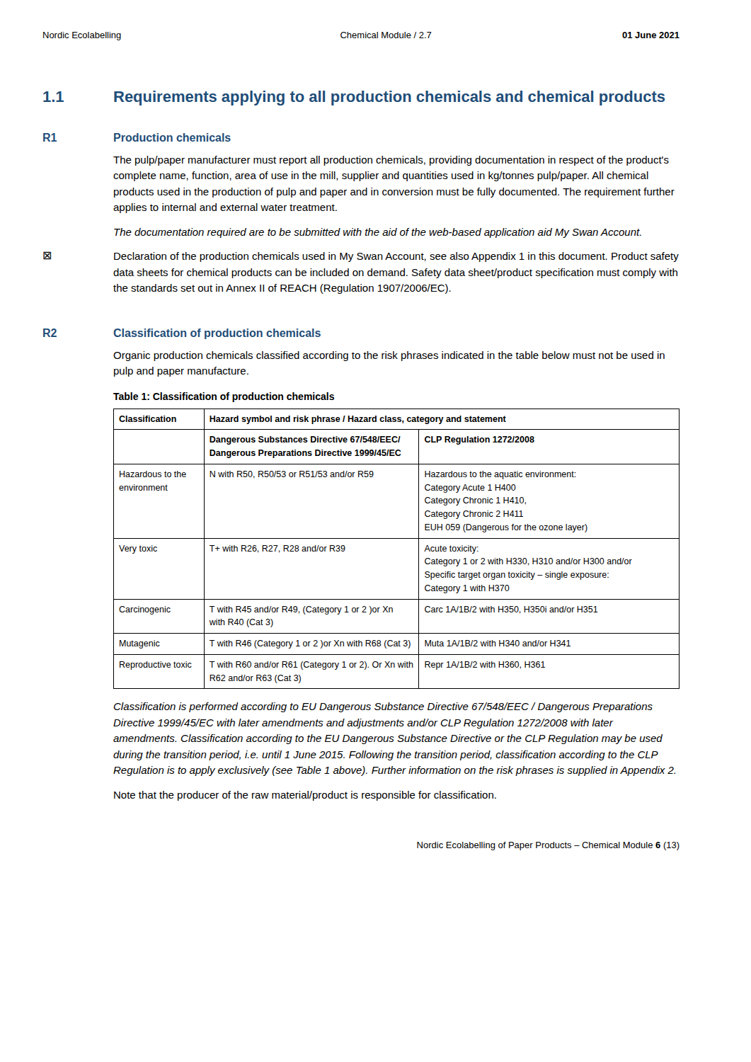Nordic Ecolabelling
Chemical Module / 2.7
01 June 2021
1.1 Requirements applying to all production chemicals and chemical products
R1 Production chemicals
The pulp/paper manufacturer must report all production chemicals, providing documentation in respect of the product's complete name, function, area of use in the mill, supplier and quantities used in kg/tonnes pulp/paper. All chemical products used in the production of pulp and paper and in conversion must be fully documented. The requirement further applies to internal and external water treatment.
The documentation required are to be submitted with the aid of the web-based application aid My Swan Account.
⊠
Declaration of the production chemicals used in My Swan Account, see also Appendix 1 in this document. Product safety data sheets for chemical products can be included on demand. Safety data sheet/product specification must comply with the standards set out in Annex II of REACH (Regulation 1907/2006/EC).
R2 Classification of production chemicals
Organic production chemicals classified according to the risk phrases indicated in the table below must not be used in pulp and paper manufacture.
Table 1: Classification of production chemicals
| Classification | Hazard symbol and risk phrase / Hazard class, category and statement |
| --- | --- |
| | Dangerous Substances Directive 67/548/EEC/ Dangerous Preparations Directive 1999/45/EC | CLP Regulation 1272/2008 |
| Hazardous to the environment | N with R50, R50/53 or R51/53 and/or R59 | Hazardous to the aquatic environment: Category Acute 1 H400 Category Chronic 1 H410, Category Chronic 2 H411 EUH 059 (Dangerous for the ozone layer) |
| Very toxic | T+ with R26, R27, R28 and/or R39 | Acute toxicity: Category 1 or 2 with H330, H310 and/or H300 and/or Specific target organ toxicity – single exposure: Category 1 with H370 |
| Carcinogenic | T with R45 and/or R49, (Category 1 or 2 )or Xn with R40 (Cat 3) | Carc 1A/1B/2 with H350, H350i and/or H351 |
| Mutagenic | T with R46 (Category 1 or 2 )or Xn with R68 (Cat 3) | Muta 1A/1B/2 with H340 and/or H341 |
| Reproductive toxic | T with R60 and/or R61 (Category 1 or 2). Or Xn with R62 and/or R63 (Cat 3) | Repr 1A/1B/2 with H360, H361 |
Classification is performed according to EU Dangerous Substance Directive 67/548/EEC / Dangerous Preparations Directive 1999/45/EC with later amendments and adjustments and/or CLP Regulation 1272/2008 with later amendments. Classification according to the EU Dangerous Substance Directive or the CLP Regulation may be used during the transition period, i.e. until 1 June 2015. Following the transition period, classification according to the CLP Regulation is to apply exclusively (see Table 1 above). Further information on the risk phrases is supplied in Appendix 2.
Note that the producer of the raw material/product is responsible for classification.
Nordic Ecolabelling of Paper Products – Chemical Module 6 (13)